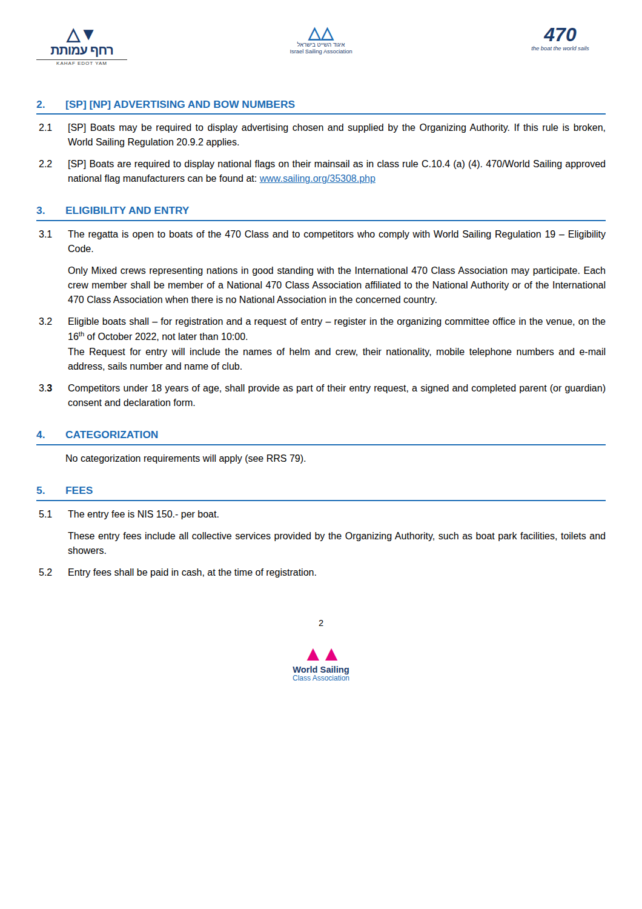△▼
רחף עמותת
KAHAF EDOT YAM
△△
איגוד השייט בישראל
Israel Sailing Association
470
the boat the world sails
2.[SP] [NP] Advertising and Bow Numbers
2.1
[SP] Boats may be required to display advertising chosen and supplied by the Organizing Authority. If this rule is broken, World Sailing Regulation 20.9.2 applies.
2.2
[SP] Boats are required to display national flags on their mainsail as in class rule C.10.4 (a) (4). 470/World Sailing approved national flag manufacturers can be found at: www.sailing.org/35308.php
3. Eligibility and Entry
3.1
The regatta is open to boats of the 470 Class and to competitors who comply with World Sailing Regulation 19 – Eligibility Code.
Only Mixed crews representing nations in good standing with the International 470 Class Association may participate. Each crew member shall be member of a National 470 Class Association affiliated to the National Authority or of the International 470 Class Association when there is no National Association in the concerned country.
3.2
Eligible boats shall – for registration and a request of entry – register in the organizing committee office in the venue, on the 16th of October 2022, not later than 10:00.
The Request for entry will include the names of helm and crew, their nationality, mobile telephone numbers and e-mail address, sails number and name of club.
3.3
Competitors under 18 years of age, shall provide as part of their entry request, a signed and completed parent (or guardian) consent and declaration form.
4. Categorization
No categorization requirements will apply (see RRS 79).
5. Fees
5.1
The entry fee is NIS 150.- per boat.
These entry fees include all collective services provided by the Organizing Authority, such as boat park facilities, toilets and showers.
5.2
Entry fees shall be paid in cash, at the time of registration.
2
▲▲
World Sailing
Class Association